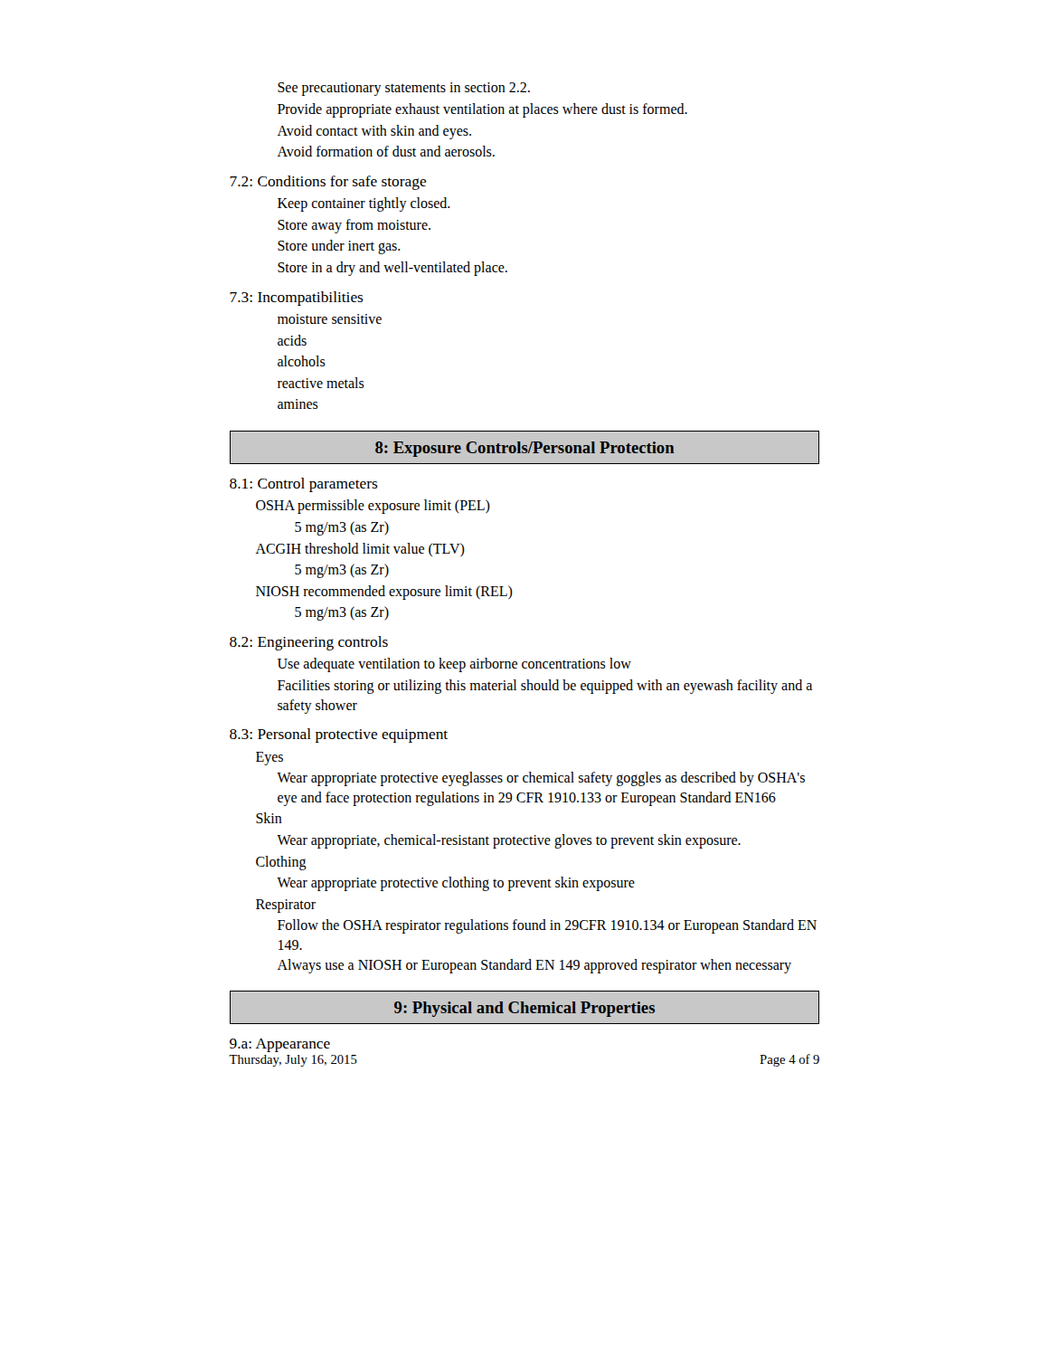See precautionary statements in section 2.2.
Provide appropriate exhaust ventilation at places where dust is formed.
Avoid contact with skin and eyes.
Avoid formation of dust and aerosols.
7.2: Conditions for safe storage
Keep container tightly closed.
Store away from moisture.
Store under inert gas.
Store in a dry and well-ventilated place.
7.3: Incompatibilities
moisture sensitive
acids
alcohols
reactive metals
amines
8: Exposure Controls/Personal Protection
8.1: Control parameters
OSHA permissible exposure limit (PEL)
5 mg/m3 (as Zr)
ACGIH threshold limit value (TLV)
5 mg/m3 (as Zr)
NIOSH recommended exposure limit (REL)
5 mg/m3 (as Zr)
8.2: Engineering controls
Use adequate ventilation to keep airborne concentrations low
Facilities storing or utilizing this material should be equipped with an eyewash facility and a safety shower
8.3: Personal protective equipment
Eyes
Wear appropriate protective eyeglasses or chemical safety goggles as described by OSHA's eye and face protection regulations in 29 CFR 1910.133 or European Standard EN166
Skin
Wear appropriate, chemical-resistant protective gloves to prevent skin exposure.
Clothing
Wear appropriate protective clothing to prevent skin exposure
Respirator
Follow the OSHA respirator regulations found in 29CFR 1910.134 or European Standard EN 149.
Always use a NIOSH or European Standard EN 149 approved respirator when necessary
9: Physical and Chemical Properties
9.a: Appearance
Thursday, July 16, 2015 Page 4 of 9